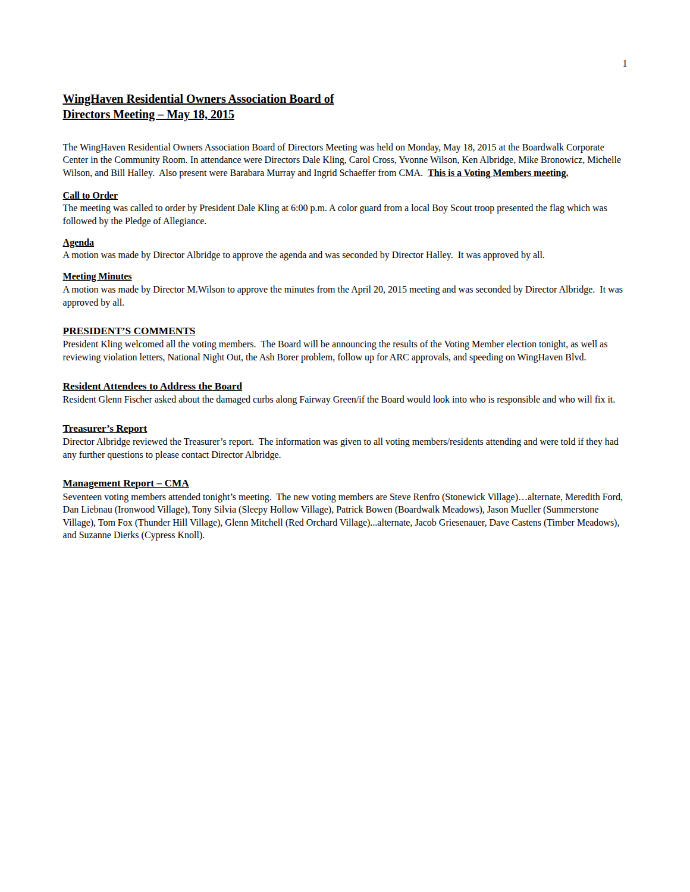1
WingHaven Residential Owners Association Board of
Directors Meeting – May 18, 2015
The WingHaven Residential Owners Association Board of Directors Meeting was held on Monday, May 18, 2015 at the Boardwalk Corporate Center in the Community Room. In attendance were Directors Dale Kling, Carol Cross, Yvonne Wilson, Ken Albridge, Mike Bronowicz, Michelle Wilson, and Bill Halley. Also present were Barabara Murray and Ingrid Schaeffer from CMA. This is a Voting Members meeting.
Call to Order
The meeting was called to order by President Dale Kling at 6:00 p.m. A color guard from a local Boy Scout troop presented the flag which was followed by the Pledge of Allegiance.
Agenda
A motion was made by Director Albridge to approve the agenda and was seconded by Director Halley. It was approved by all.
Meeting Minutes
A motion was made by Director M.Wilson to approve the minutes from the April 20, 2015 meeting and was seconded by Director Albridge. It was approved by all.
PRESIDENT’S COMMENTS
President Kling welcomed all the voting members. The Board will be announcing the results of the Voting Member election tonight, as well as reviewing violation letters, National Night Out, the Ash Borer problem, follow up for ARC approvals, and speeding on WingHaven Blvd.
Resident Attendees to Address the Board
Resident Glenn Fischer asked about the damaged curbs along Fairway Green/if the Board would look into who is responsible and who will fix it.
Treasurer’s Report
Director Albridge reviewed the Treasurer’s report. The information was given to all voting members/residents attending and were told if they had any further questions to please contact Director Albridge.
Management Report – CMA
Seventeen voting members attended tonight’s meeting. The new voting members are Steve Renfro (Stonewick Village)…alternate, Meredith Ford, Dan Liebnau (Ironwood Village), Tony Silvia (Sleepy Hollow Village), Patrick Bowen (Boardwalk Meadows), Jason Mueller (Summerstone Village), Tom Fox (Thunder Hill Village), Glenn Mitchell (Red Orchard Village)...alternate, Jacob Griesenauer, Dave Castens (Timber Meadows), and Suzanne Dierks (Cypress Knoll).